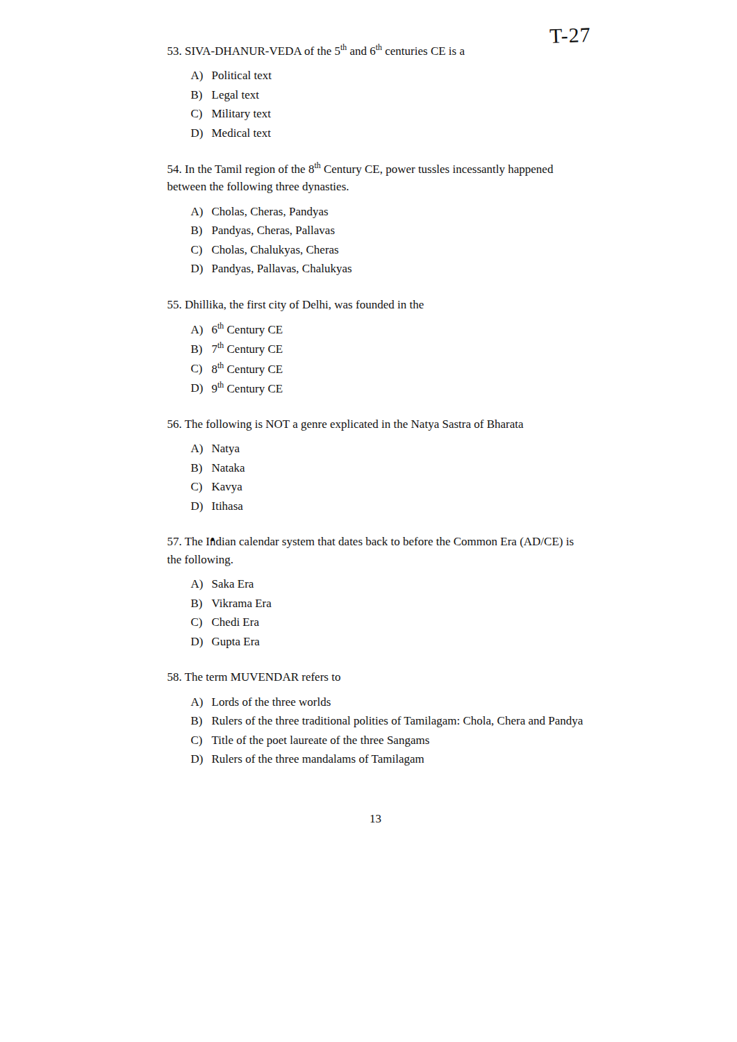T-27
53. SIVA-DHANUR-VEDA of the 5th and 6th centuries CE is a
A) Political text
B) Legal text
C) Military text
D) Medical text
54. In the Tamil region of the 8th Century CE, power tussles incessantly happened between the following three dynasties.
A) Cholas, Cheras, Pandyas
B) Pandyas, Cheras, Pallavas
C) Cholas, Chalukyas, Cheras
D) Pandyas, Pallavas, Chalukyas
55. Dhillika, the first city of Delhi, was founded in the
A) 6th Century CE
B) 7th Century CE
C) 8th Century CE
D) 9th Century CE
56. The following is NOT a genre explicated in the Natya Sastra of Bharata
A) Natya
B) Nataka
C) Kavya
D) Itihasa
•
57. The Indian calendar system that dates back to before the Common Era (AD/CE) is the following.
A) Saka Era
B) Vikrama Era
C) Chedi Era
D) Gupta Era
58. The term MUVENDAR refers to
A) Lords of the three worlds
B) Rulers of the three traditional polities of Tamilagam: Chola, Chera and Pandya
C) Title of the poet laureate of the three Sangams
D) Rulers of the three mandalams of Tamilagam
13